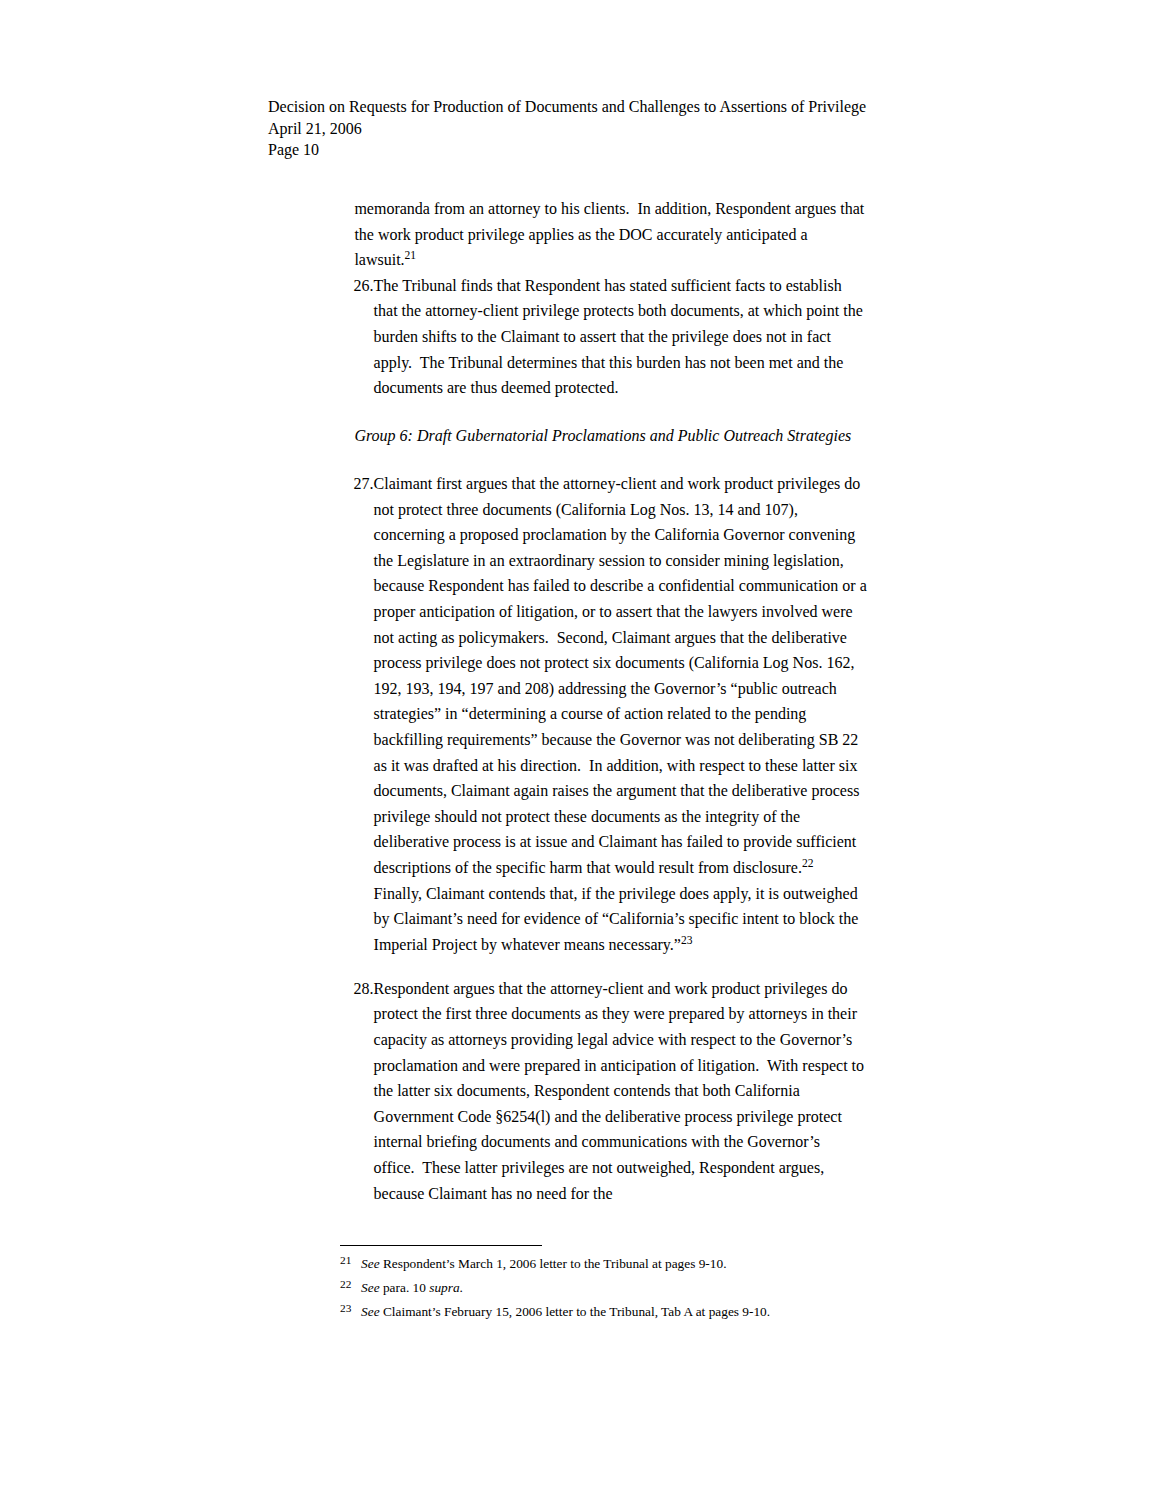Decision on Requests for Production of Documents and Challenges to Assertions of Privilege
April 21, 2006
Page 10
memoranda from an attorney to his clients. In addition, Respondent argues that the work product privilege applies as the DOC accurately anticipated a lawsuit.21
26. The Tribunal finds that Respondent has stated sufficient facts to establish that the attorney-client privilege protects both documents, at which point the burden shifts to the Claimant to assert that the privilege does not in fact apply. The Tribunal determines that this burden has not been met and the documents are thus deemed protected.
Group 6: Draft Gubernatorial Proclamations and Public Outreach Strategies
27. Claimant first argues that the attorney-client and work product privileges do not protect three documents (California Log Nos. 13, 14 and 107), concerning a proposed proclamation by the California Governor convening the Legislature in an extraordinary session to consider mining legislation, because Respondent has failed to describe a confidential communication or a proper anticipation of litigation, or to assert that the lawyers involved were not acting as policymakers. Second, Claimant argues that the deliberative process privilege does not protect six documents (California Log Nos. 162, 192, 193, 194, 197 and 208) addressing the Governor’s “public outreach strategies” in “determining a course of action related to the pending backfilling requirements” because the Governor was not deliberating SB 22 as it was drafted at his direction. In addition, with respect to these latter six documents, Claimant again raises the argument that the deliberative process privilege should not protect these documents as the integrity of the deliberative process is at issue and Claimant has failed to provide sufficient descriptions of the specific harm that would result from disclosure.22 Finally, Claimant contends that, if the privilege does apply, it is outweighed by Claimant’s need for evidence of “California’s specific intent to block the Imperial Project by whatever means necessary.”23
28. Respondent argues that the attorney-client and work product privileges do protect the first three documents as they were prepared by attorneys in their capacity as attorneys providing legal advice with respect to the Governor’s proclamation and were prepared in anticipation of litigation. With respect to the latter six documents, Respondent contends that both California Government Code §6254(l) and the deliberative process privilege protect internal briefing documents and communications with the Governor’s office. These latter privileges are not outweighed, Respondent argues, because Claimant has no need for the
21 See Respondent’s March 1, 2006 letter to the Tribunal at pages 9-10.
22 See para. 10 supra.
23 See Claimant’s February 15, 2006 letter to the Tribunal, Tab A at pages 9-10.